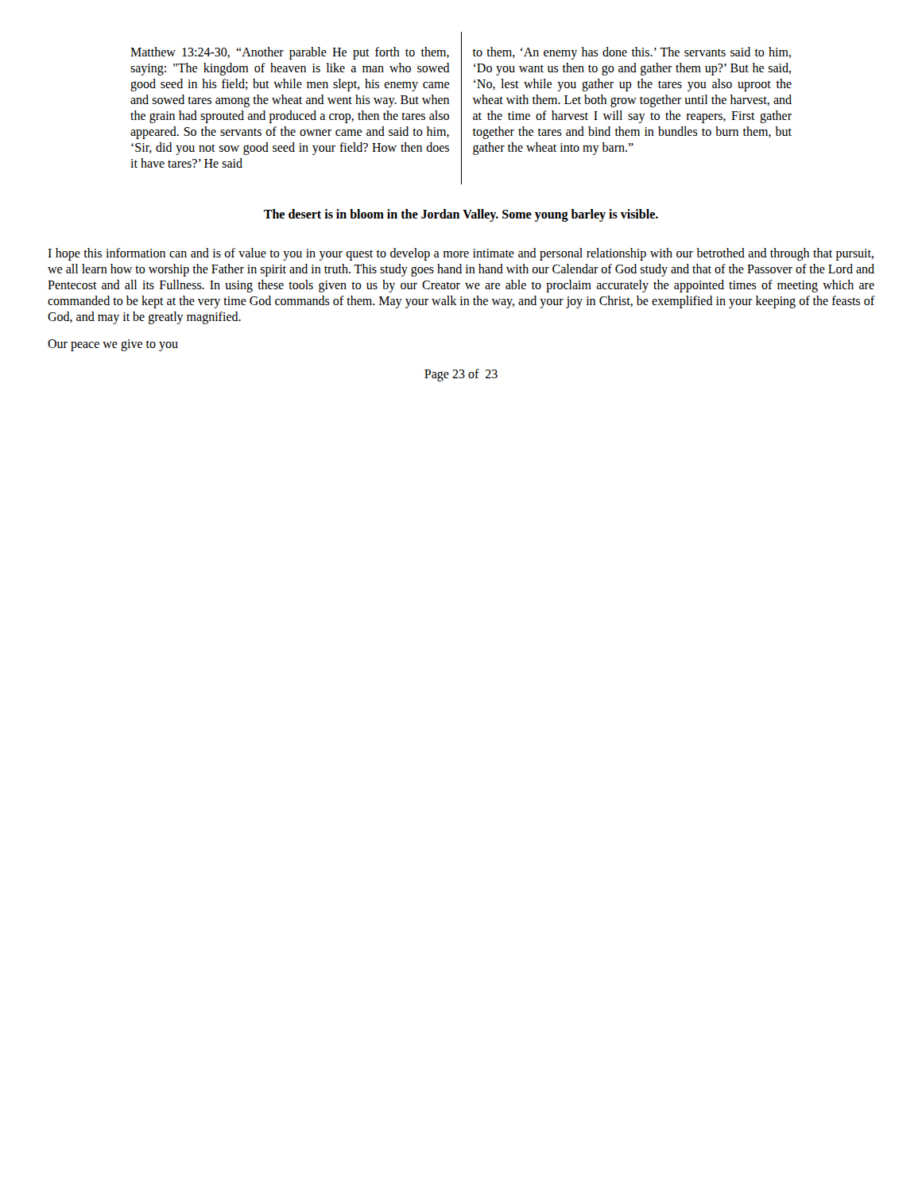Matthew 13:24-30, “Another parable He put forth to them, saying: "The kingdom of heaven is like a man who sowed good seed in his field; but while men slept, his enemy came and sowed tares among the wheat and went his way. But when the grain had sprouted and produced a crop, then the tares also appeared. So the servants of the owner came and said to him, ‘Sir, did you not sow good seed in your field? How then does it have tares?’ He said
to them, ‘An enemy has done this.’ The servants said to him, ‘Do you want us then to go and gather them up?’ But he said, ‘No, lest while you gather up the tares you also uproot the wheat with them. Let both grow together until the harvest, and at the time of harvest I will say to the reapers, First gather together the tares and bind them in bundles to burn them, but gather the wheat into my barn.”
The desert is in bloom in the Jordan Valley. Some young barley is visible.
I hope this information can and is of value to you in your quest to develop a more intimate and personal relationship with our betrothed and through that pursuit, we all learn how to worship the Father in spirit and in truth. This study goes hand in hand with our Calendar of God study and that of the Passover of the Lord and Pentecost and all its Fullness. In using these tools given to us by our Creator we are able to proclaim accurately the appointed times of meeting which are commanded to be kept at the very time God commands of them. May your walk in the way, and your joy in Christ, be exemplified in your keeping of the feasts of God, and may it be greatly magnified.
Our peace we give to you
Page 23 of 23